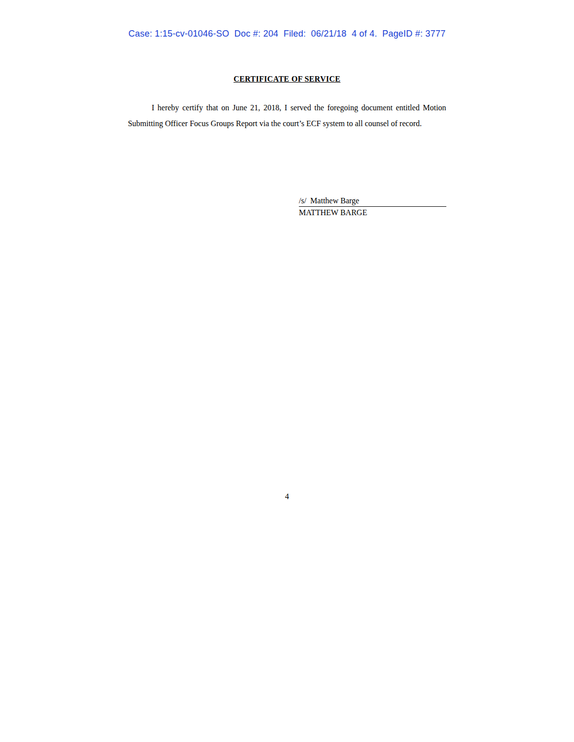Case: 1:15-cv-01046-SO Doc #: 204 Filed: 06/21/18 4 of 4. PageID #: 3777
CERTIFICATE OF SERVICE
I hereby certify that on June 21, 2018, I served the foregoing document entitled Motion Submitting Officer Focus Groups Report via the court’s ECF system to all counsel of record.
/s/ Matthew Barge MATTHEW BARGE
4